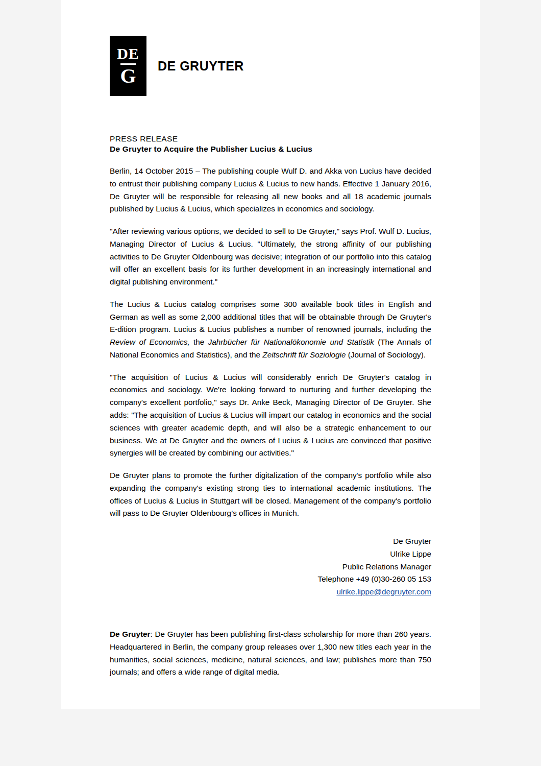DE G
DE GRUYTER
PRESS RELEASE
De Gruyter to Acquire the Publisher Lucius & Lucius
Berlin, 14 October 2015 – The publishing couple Wulf D. and Akka von Lucius have decided to entrust their publishing company Lucius & Lucius to new hands. Effective 1 January 2016, De Gruyter will be responsible for releasing all new books and all 18 academic journals published by Lucius & Lucius, which specializes in economics and sociology.
"After reviewing various options, we decided to sell to De Gruyter," says Prof. Wulf D. Lucius, Managing Director of Lucius & Lucius. "Ultimately, the strong affinity of our publishing activities to De Gruyter Oldenbourg was decisive; integration of our portfolio into this catalog will offer an excellent basis for its further development in an increasingly international and digital publishing environment."
The Lucius & Lucius catalog comprises some 300 available book titles in English and German as well as some 2,000 additional titles that will be obtainable through De Gruyter's E-dition program. Lucius & Lucius publishes a number of renowned journals, including the Review of Economics, the Jahrbücher für Nationalökonomie und Statistik (The Annals of National Economics and Statistics), and the Zeitschrift für Soziologie (Journal of Sociology).
"The acquisition of Lucius & Lucius will considerably enrich De Gruyter's catalog in economics and sociology. We're looking forward to nurturing and further developing the company's excellent portfolio," says Dr. Anke Beck, Managing Director of De Gruyter. She adds: "The acquisition of Lucius & Lucius will impart our catalog in economics and the social sciences with greater academic depth, and will also be a strategic enhancement to our business. We at De Gruyter and the owners of Lucius & Lucius are convinced that positive synergies will be created by combining our activities."
De Gruyter plans to promote the further digitalization of the company's portfolio while also expanding the company's existing strong ties to international academic institutions. The offices of Lucius & Lucius in Stuttgart will be closed. Management of the company's portfolio will pass to De Gruyter Oldenbourg’s offices in Munich.
De Gruyter
Ulrike Lippe
Public Relations Manager
Telephone +49 (0)30-260 05 153
ulrike.lippe@degruyter.com
De Gruyter: De Gruyter has been publishing first-class scholarship for more than 260 years. Headquartered in Berlin, the company group releases over 1,300 new titles each year in the humanities, social sciences, medicine, natural sciences, and law; publishes more than 750 journals; and offers a wide range of digital media.